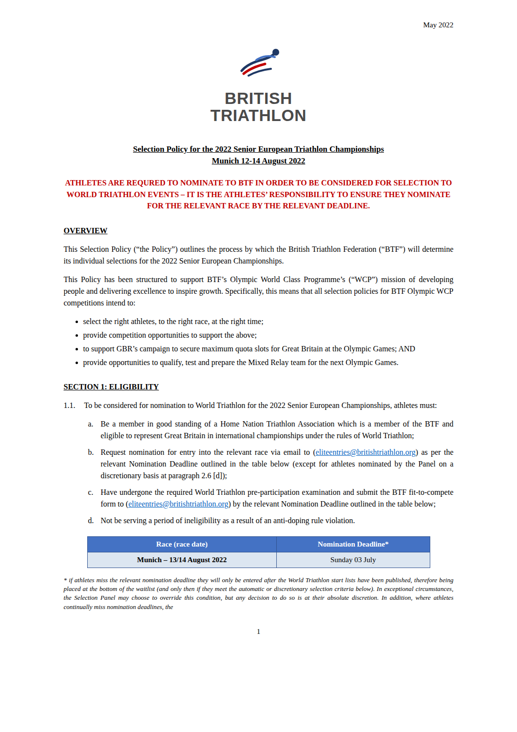May 2022
BRITISH
TRIATHLON
Selection Policy for the 2022 Senior European Triathlon Championships Munich 12-14 August 2022
ATHLETES ARE REQURED TO NOMINATE TO BTF IN ORDER TO BE CONSIDERED FOR SELECTION TO WORLD TRIATHLON EVENTS – IT IS THE ATHLETES’ RESPONSIBILITY TO ENSURE THEY NOMINATE FOR THE RELEVANT RACE BY THE RELEVANT DEADLINE.
OVERVIEW
This Selection Policy (“the Policy”) outlines the process by which the British Triathlon Federation (“BTF”) will determine its individual selections for the 2022 Senior European Championships.
This Policy has been structured to support BTF’s Olympic World Class Programme’s (“WCP”) mission of developing people and delivering excellence to inspire growth. Specifically, this means that all selection policies for BTF Olympic WCP competitions intend to:
select the right athletes, to the right race, at the right time;
provide competition opportunities to support the above;
to support GBR’s campaign to secure maximum quota slots for Great Britain at the Olympic Games; AND
provide opportunities to qualify, test and prepare the Mixed Relay team for the next Olympic Games.
SECTION 1: ELIGIBILITY
To be considered for nomination to World Triathlon for the 2022 Senior European Championships, athletes must:
Be a member in good standing of a Home Nation Triathlon Association which is a member of the BTF and eligible to represent Great Britain in international championships under the rules of World Triathlon;
Request nomination for entry into the relevant race via email to (eliteentries@britishtriathlon.org) as per the relevant Nomination Deadline outlined in the table below (except for athletes nominated by the Panel on a discretionary basis at paragraph 2.6 [d]);
Have undergone the required World Triathlon pre-participation examination and submit the BTF fit-to-compete form to (eliteentries@britishtriathlon.org) by the relevant Nomination Deadline outlined in the table below;
Not be serving a period of ineligibility as a result of an anti-doping rule violation.
| Race (race date) | Nomination Deadline* |
| --- | --- |
| Munich – 13/14 August 2022 | Sunday 03 July |
* if athletes miss the relevant nomination deadline they will only be entered after the World Triathlon start lists have been published, therefore being placed at the bottom of the waitlist (and only then if they meet the automatic or discretionary selection criteria below). In exceptional circumstances, the Selection Panel may choose to override this condition, but any decision to do so is at their absolute discretion. In addition, where athletes continually miss nomination deadlines, the
1